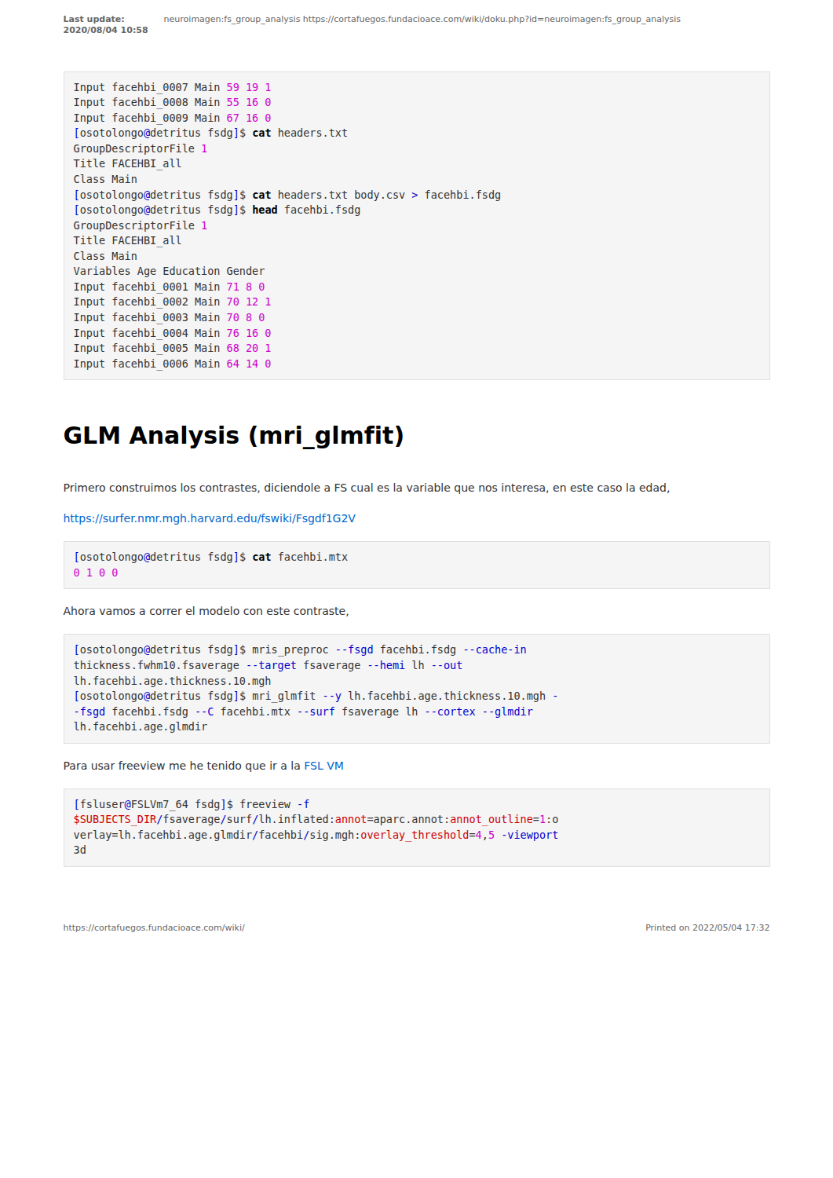Last update:
2020/08/04 10:58
neuroimagen:fs_group_analysis https://cortafuegos.fundacioace.com/wiki/doku.php?id=neuroimagen:fs_group_analysis
Input facehbi_0007 Main 59 19 1
Input facehbi_0008 Main 55 16 0
Input facehbi_0009 Main 67 16 0
[osotolongo@detritus fsdg]$ cat headers.txt
GroupDescriptorFile 1
Title FACEHBI_all
Class Main
[osotolongo@detritus fsdg]$ cat headers.txt body.csv > facehbi.fsdg
[osotolongo@detritus fsdg]$ head facehbi.fsdg
GroupDescriptorFile 1
Title FACEHBI_all
Class Main
Variables Age Education Gender
Input facehbi_0001 Main 71 8 0
Input facehbi_0002 Main 70 12 1
Input facehbi_0003 Main 70 8 0
Input facehbi_0004 Main 76 16 0
Input facehbi_0005 Main 68 20 1
Input facehbi_0006 Main 64 14 0
GLM Analysis (mri_glmfit)
Primero construimos los contrastes, diciendole a FS cual es la variable que nos interesa, en este caso la edad,
https://surfer.nmr.mgh.harvard.edu/fswiki/Fsgdf1G2V
[osotolongo@detritus fsdg]$ cat facehbi.mtx
0 1 0 0
Ahora vamos a correr el modelo con este contraste,
[osotolongo@detritus fsdg]$ mris_preproc --fsgd facehbi.fsdg --cache-in
thickness.fwhm10.fsaverage --target fsaverage --hemi lh --out
lh.facehbi.age.thickness.10.mgh
[osotolongo@detritus fsdg]$ mri_glmfit --y lh.facehbi.age.thickness.10.mgh -
-fsgd facehbi.fsdg --C facehbi.mtx --surf fsaverage lh --cortex --glmdir
lh.facehbi.age.glmdir
Para usar freeview me he tenido que ir a la FSL VM
[fsluser@FSLVm7_64 fsdg]$ freeview -f
$SUBJECTS_DIR/fsaverage/surf/lh.inflated:annot=aparc.annot:annot_outline=1:o
verlay=lh.facehbi.age.glmdir/facehbi/sig.mgh:overlay_threshold=4,5 -viewport
3d
https://cortafuegos.fundacioace.com/wiki/
Printed on 2022/05/04 17:32